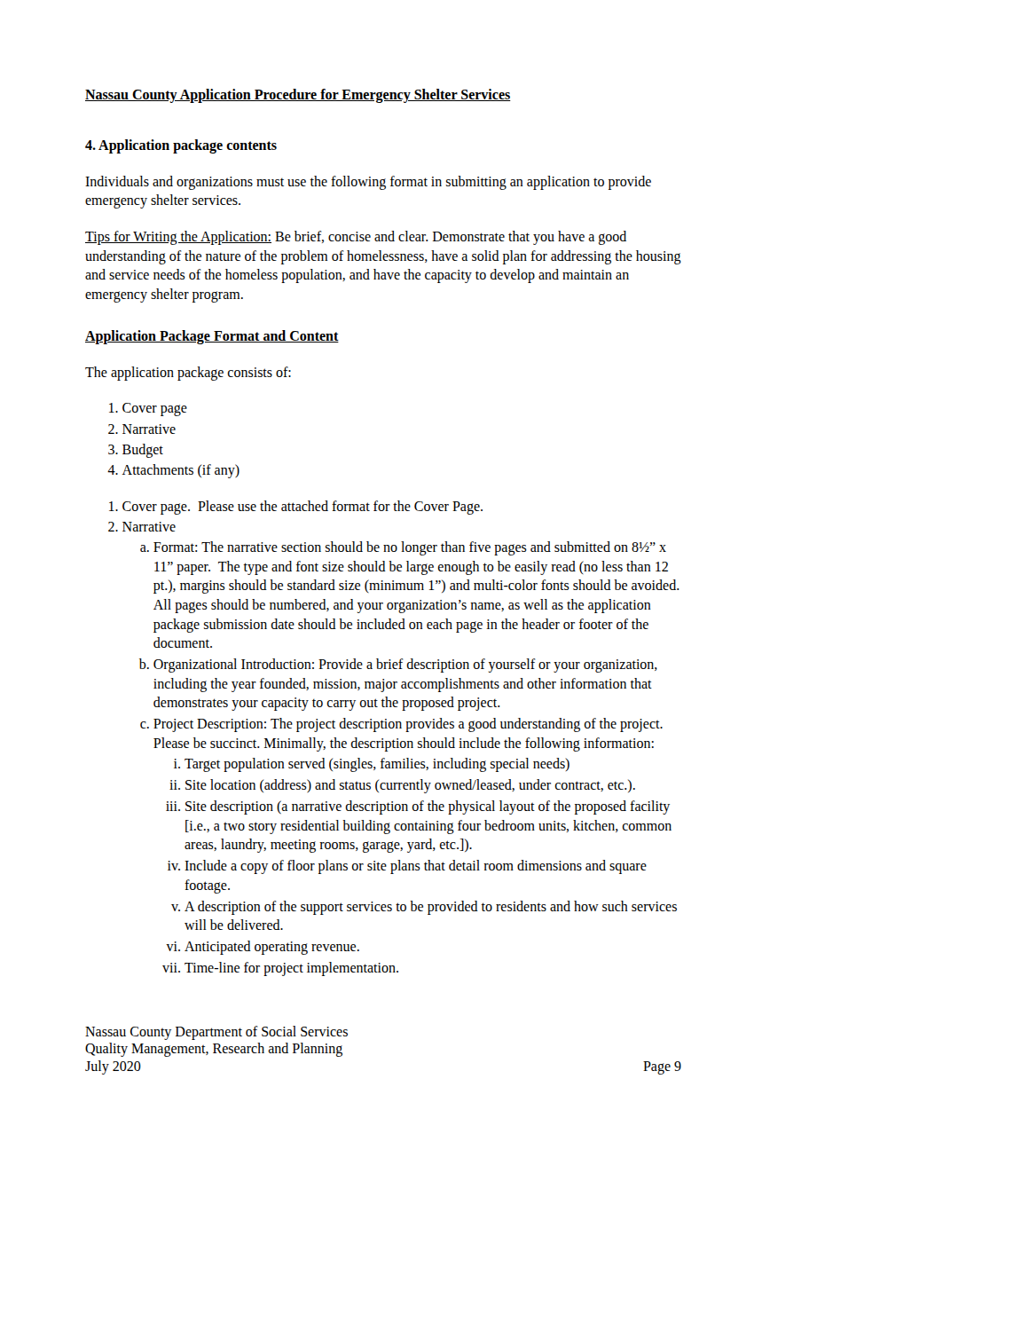Nassau County Application Procedure for Emergency Shelter Services
4. Application package contents
Individuals and organizations must use the following format in submitting an application to provide emergency shelter services.
Tips for Writing the Application: Be brief, concise and clear. Demonstrate that you have a good understanding of the nature of the problem of homelessness, have a solid plan for addressing the housing and service needs of the homeless population, and have the capacity to develop and maintain an emergency shelter program.
Application Package Format and Content
The application package consists of:
Cover page
Narrative
Budget
Attachments (if any)
Cover page. Please use the attached format for the Cover Page.
Narrative
Format: The narrative section should be no longer than five pages and submitted on 8½” x 11” paper. The type and font size should be large enough to be easily read (no less than 12 pt.), margins should be standard size (minimum 1”) and multi-color fonts should be avoided. All pages should be numbered, and your organization’s name, as well as the application package submission date should be included on each page in the header or footer of the document.
Organizational Introduction: Provide a brief description of yourself or your organization, including the year founded, mission, major accomplishments and other information that demonstrates your capacity to carry out the proposed project.
Project Description: The project description provides a good understanding of the project. Please be succinct. Minimally, the description should include the following information:
Target population served (singles, families, including special needs)
Site location (address) and status (currently owned/leased, under contract, etc.).
Site description (a narrative description of the physical layout of the proposed facility [i.e., a two story residential building containing four bedroom units, kitchen, common areas, laundry, meeting rooms, garage, yard, etc.]).
Include a copy of floor plans or site plans that detail room dimensions and square footage.
A description of the support services to be provided to residents and how such services will be delivered.
Anticipated operating revenue.
Time-line for project implementation.
Nassau County Department of Social Services
Quality Management, Research and Planning
July 2020Page 9